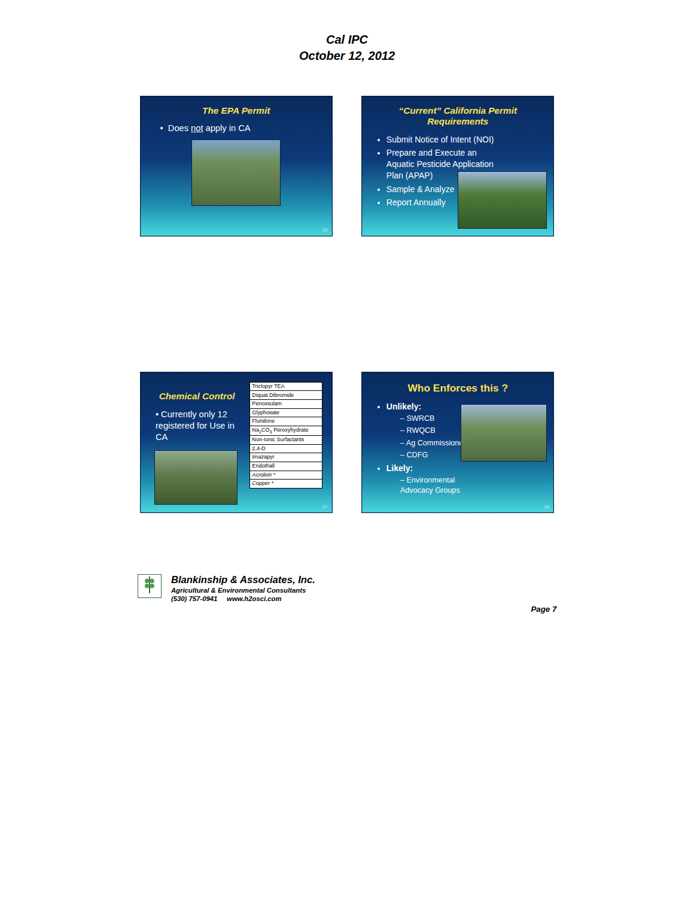Cal IPC
October 12, 2012
The EPA Permit
• Does not apply in CA
25
“Current” California Permit
Requirements
Submit Notice of Intent (NOI)
Prepare and Execute an Aquatic Pesticide Application Plan (APAP)
Sample & Analyze
Report Annually
Chemical Control
• Currently only 12 registered for Use in CA
Triclopyr TEA
Diquat Dibromide
Penoxsulam
Glyphosate
Fluridone
Na2CO3 Peroxyhydrate
Non-Ionic Surfactants
2,4-D
Imazapyr
Endothall
Acrolein *
Copper *
27
Who Enforces this ?
Unlikely:
SWRCB
RWQCB
Ag Commissioner
CDFG
Likely:
Environmental Advocacy Groups
28
Blankinship & Associates, Inc.
Agricultural & Environmental Consultants
(530) 757-0941 www.h2osci.com
Page 7